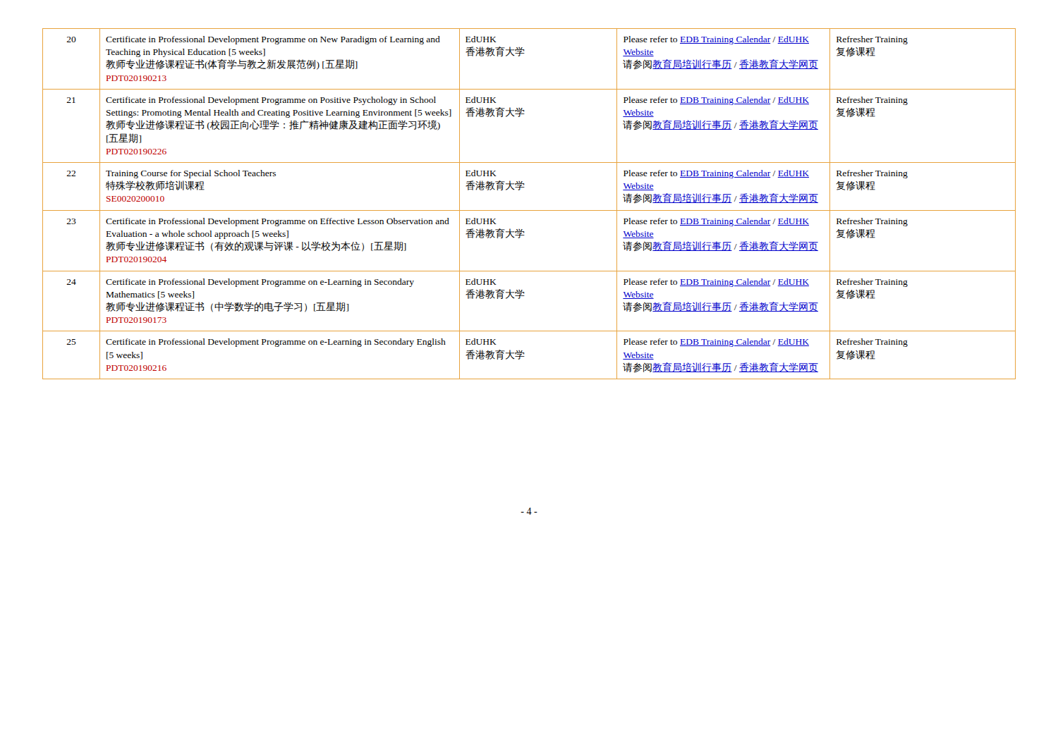| 20 | Certificate in Professional Development Programme on New Paradigm of Learning and Teaching in Physical Education [5 weeks] 教师专业进修课程证书(体育学与教之新发展范例) [五星期] PDT020190213 | EdUHK 香港教育大学 | Please refer to EDB Training Calendar / EdUHK Website 请参阅 教育局培训行事历 / 香港教育大学网页 | Refresher Training 复修课程 |
| 21 | Certificate in Professional Development Programme on Positive Psychology in School Settings: Promoting Mental Health and Creating Positive Learning Environment [5 weeks] 教师专业进修课程证书 (校园正向心理学：推广精神健康及建构正面学习环境) [五星期] PDT020190226 | EdUHK 香港教育大学 | Please refer to EDB Training Calendar / EdUHK Website 请参阅 教育局培训行事历 / 香港教育大学网页 | Refresher Training 复修课程 |
| 22 | Training Course for Special School Teachers 特殊学校教师培训课程 SE0020200010 | EdUHK 香港教育大学 | Please refer to EDB Training Calendar / EdUHK Website 请参阅 教育局培训行事历 / 香港教育大学网页 | Refresher Training 复修课程 |
| 23 | Certificate in Professional Development Programme on Effective Lesson Observation and Evaluation - a whole school approach [5 weeks] 教师专业进修课程证书（有效的观课与评课 - 以学校为本位）[五星期] PDT020190204 | EdUHK 香港教育大学 | Please refer to EDB Training Calendar / EdUHK Website 请参阅 教育局培训行事历 / 香港教育大学网页 | Refresher Training 复修课程 |
| 24 | Certificate in Professional Development Programme on e-Learning in Secondary Mathematics [5 weeks] 教师专业进修课程证书（中学数学的电子学习）[五星期] PDT020190173 | EdUHK 香港教育大学 | Please refer to EDB Training Calendar / EdUHK Website 请参阅 教育局培训行事历 / 香港教育大学网页 | Refresher Training 复修课程 |
| 25 | Certificate in Professional Development Programme on e-Learning in Secondary English [5 weeks] PDT020190216 | EdUHK 香港教育大学 | Please refer to EDB Training Calendar / EdUHK Website 请参阅 教育局培训行事历 / 香港教育大学网页 | Refresher Training 复修课程 |
- 4 -